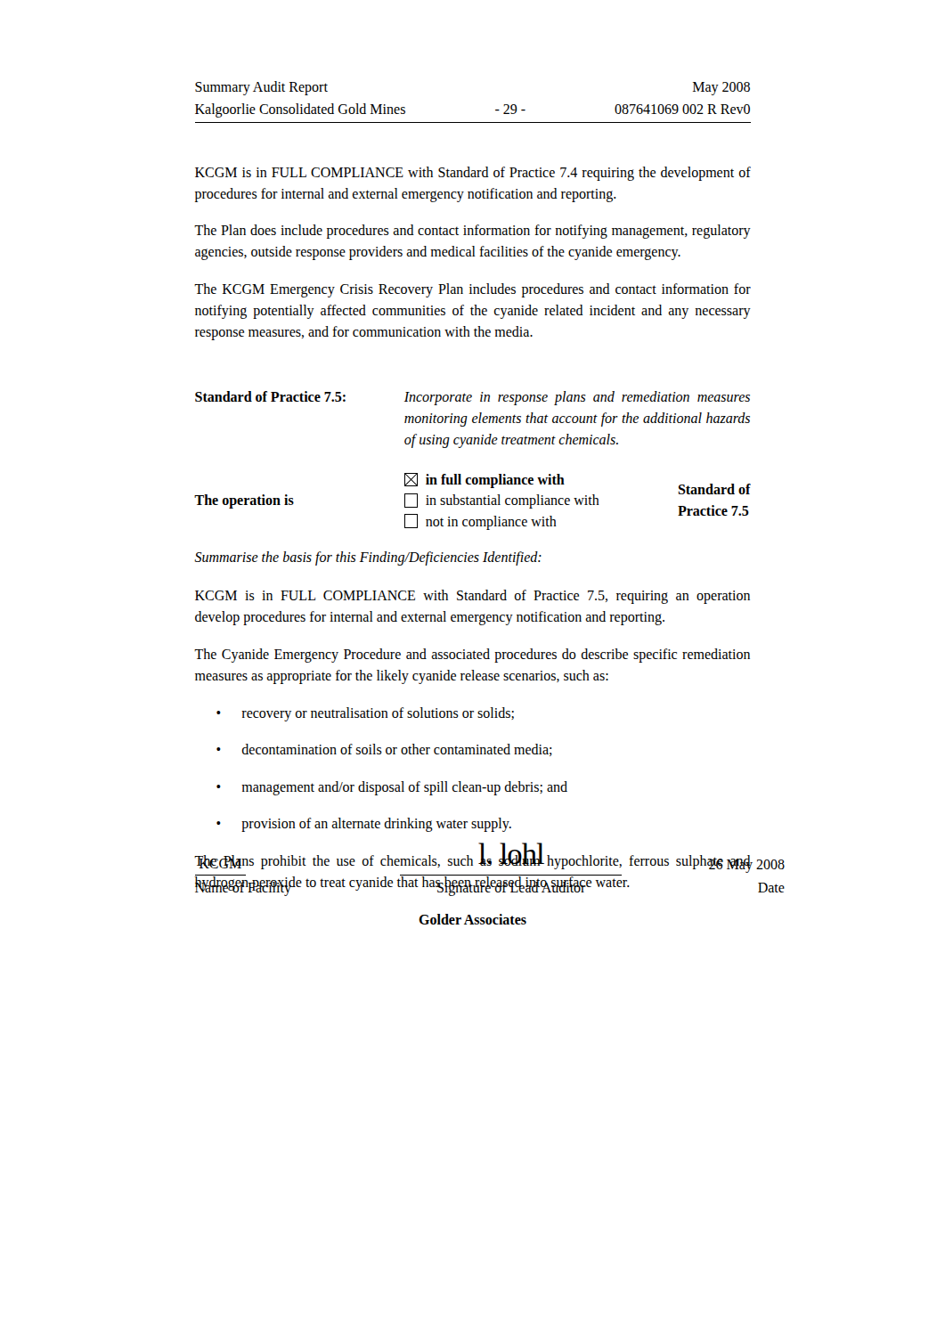Summary Audit Report
May 2008
Kalgoorlie Consolidated Gold Mines
- 29 -
087641069 002 R Rev0
KCGM is in FULL COMPLIANCE with Standard of Practice 7.4 requiring the development of procedures for internal and external emergency notification and reporting.
The Plan does include procedures and contact information for notifying management, regulatory agencies, outside response providers and medical facilities of the cyanide emergency.
The KCGM Emergency Crisis Recovery Plan includes procedures and contact information for notifying potentially affected communities of the cyanide related incident and any necessary response measures, and for communication with the media.
Standard of Practice 7.5:
Incorporate in response plans and remediation measures monitoring elements that account for the additional hazards of using cyanide treatment chemicals.
The operation is
in full compliance with
in substantial compliance with
not in compliance with
Standard of Practice 7.5
Summarise the basis for this Finding/Deficiencies Identified:
KCGM is in FULL COMPLIANCE with Standard of Practice 7.5, requiring an operation develop procedures for internal and external emergency notification and reporting.
The Cyanide Emergency Procedure and associated procedures do describe specific remediation measures as appropriate for the likely cyanide release scenarios, such as:
recovery or neutralisation of solutions or solids;
decontamination of soils or other contaminated media;
management and/or disposal of spill clean-up debris; and
provision of an alternate drinking water supply.
The Plans prohibit the use of chemicals, such as sodium hypochlorite, ferrous sulphate and hydrogen peroxide to treat cyanide that has been released into surface water.
KCGM
l. lohl
26 May 2008
Name of Facility
Signature of Lead Auditor
Date
Golder Associates